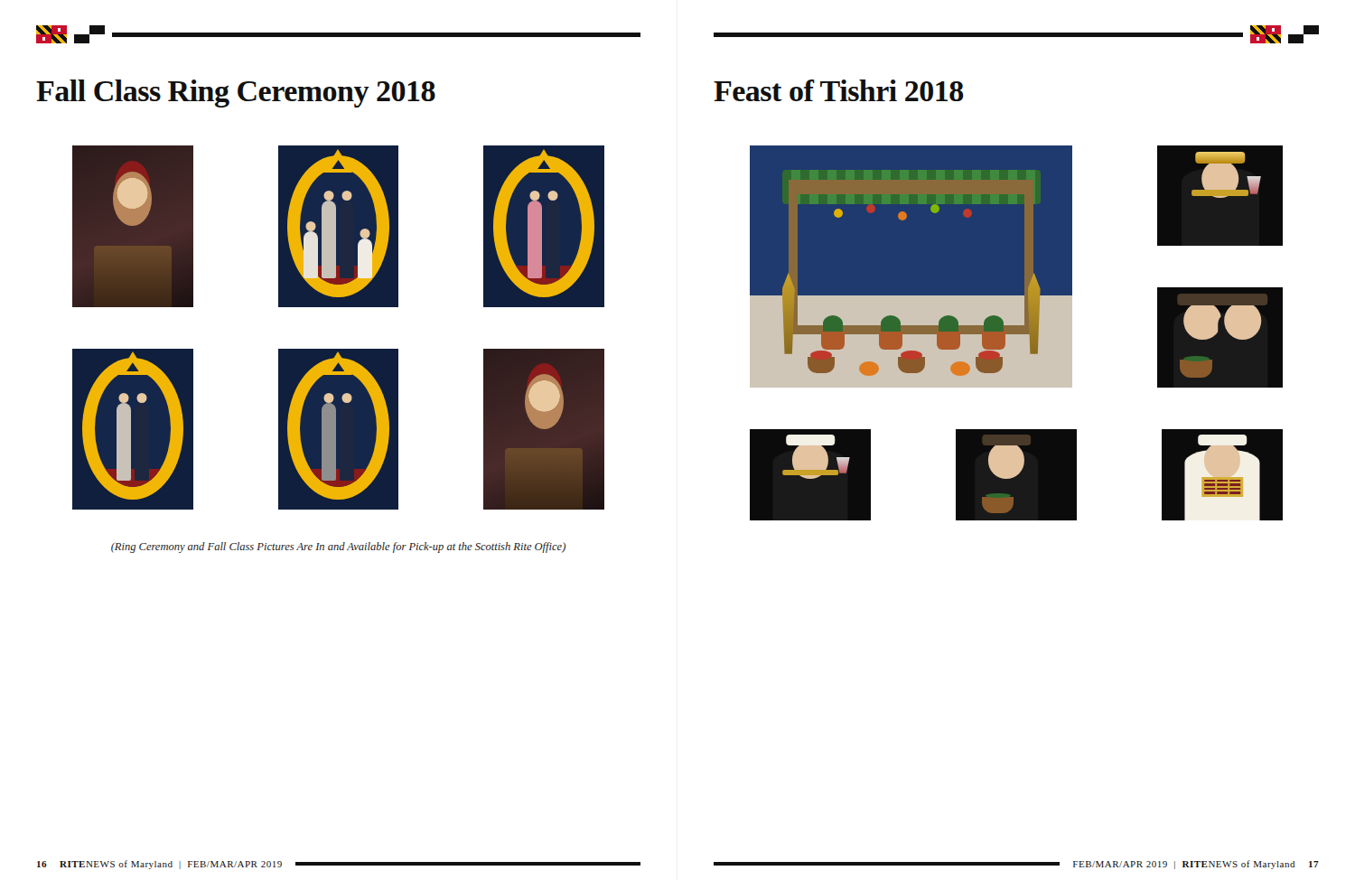Fall Class Ring Ceremony 2018
(Ring Ceremony and Fall Class Pictures Are In and Available for Pick-up at the Scottish Rite Office)
16 RITENEWS of Maryland | FEB/MAR/APR 2019
Feast of Tishri 2018
FEB/MAR/APR 2019 | RITENEWS of Maryland 17